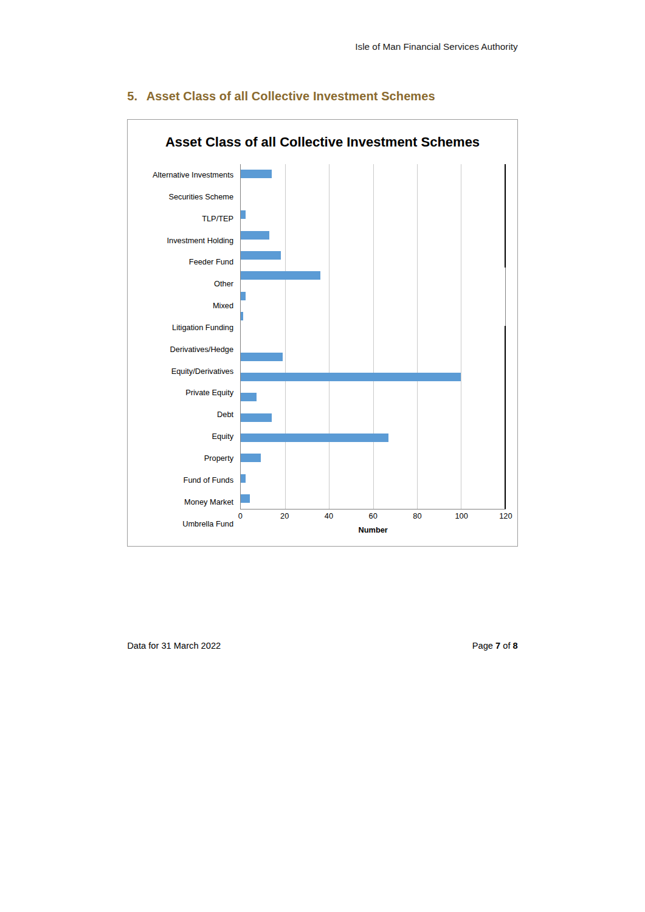Isle of Man Financial Services Authority
5. Asset Class of all Collective Investment Schemes
Asset Class of all Collective Investment Schemes
Alternative Investments
Securities Scheme
TLP/TEP
Investment Holding
Feeder Fund
Other
Mixed
Litigation Funding
Derivatives/Hedge
Equity/Derivatives
Private Equity
Debt
Equity
Property
Fund of Funds
Money Market
Umbrella Fund
0
20
40
60
80
100
120
Number
Data for 31 March 2022
Page 7 of 8